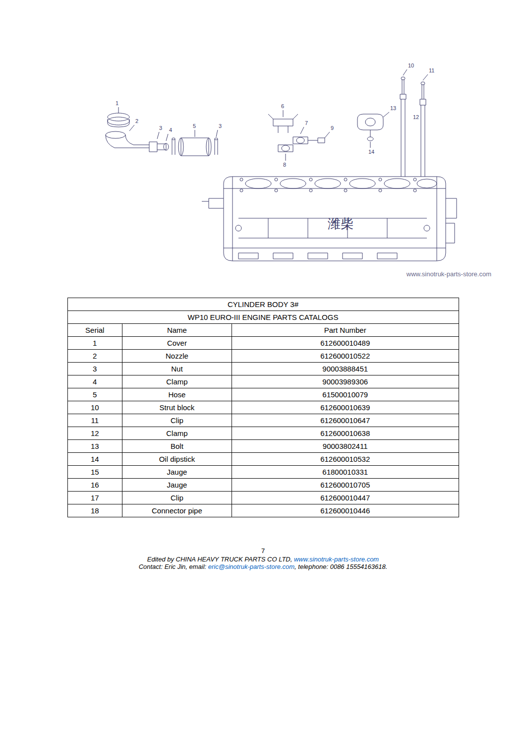1 2 3 4 5 3 6 7 9 8 13 14 10 11 12 潍柴
www.sinotruk-parts-store.com
| CYLINDER BODY 3# |
| WP10 EURO-III ENGINE PARTS CATALOGS |
| Serial | Name | Part Number |
| 1 | Cover | 612600010489 |
| 2 | Nozzle | 612600010522 |
| 3 | Nut | 90003888451 |
| 4 | Clamp | 90003989306 |
| 5 | Hose | 61500010079 |
| 10 | Strut block | 612600010639 |
| 11 | Clip | 612600010647 |
| 12 | Clamp | 612600010638 |
| 13 | Bolt | 90003802411 |
| 14 | Oil dipstick | 612600010532 |
| 15 | Jauge | 61800010331 |
| 16 | Jauge | 612600010705 |
| 17 | Clip | 612600010447 |
| 18 | Connector pipe | 612600010446 |
7
Edited by CHINA HEAVY TRUCK PARTS CO LTD, www.sinotruk-parts-store.com
Contact: Eric Jin, email: eric@sinotruk-parts-store.com, telephone: 0086 15554163618.